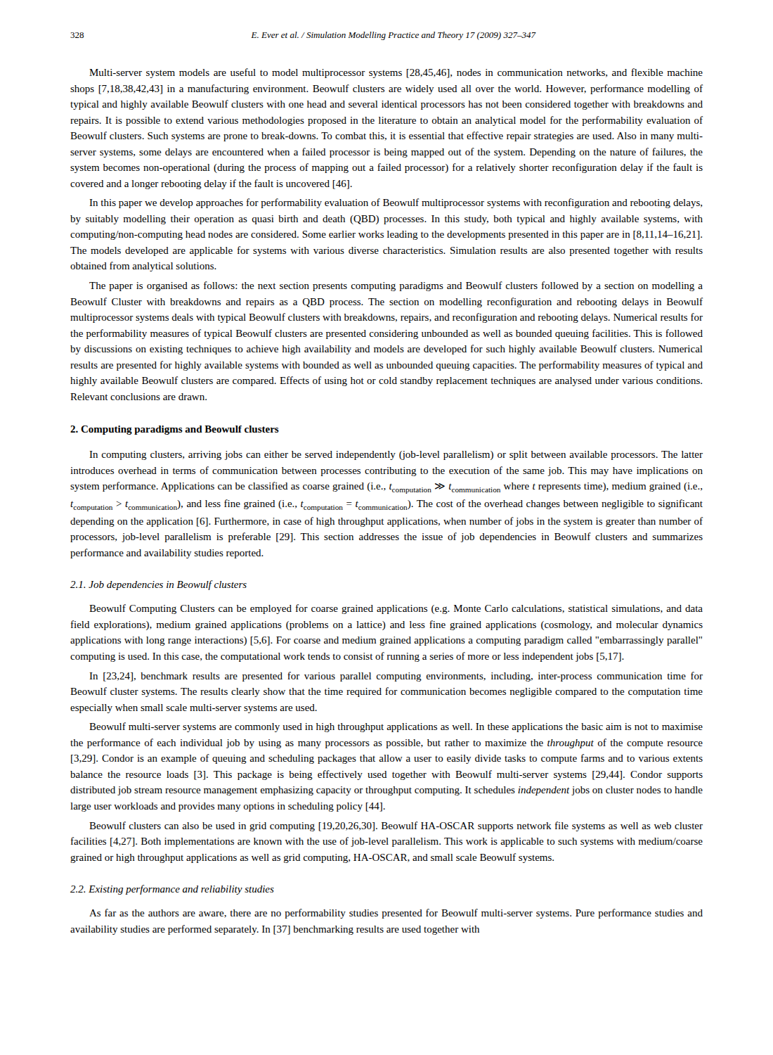328 E. Ever et al. / Simulation Modelling Practice and Theory 17 (2009) 327–347
Multi-server system models are useful to model multiprocessor systems [28,45,46], nodes in communication networks, and flexible machine shops [7,18,38,42,43] in a manufacturing environment. Beowulf clusters are widely used all over the world. However, performance modelling of typical and highly available Beowulf clusters with one head and several identical processors has not been considered together with breakdowns and repairs. It is possible to extend various methodologies proposed in the literature to obtain an analytical model for the performability evaluation of Beowulf clusters. Such systems are prone to break-downs. To combat this, it is essential that effective repair strategies are used. Also in many multi-server systems, some delays are encountered when a failed processor is being mapped out of the system. Depending on the nature of failures, the system becomes non-operational (during the process of mapping out a failed processor) for a relatively shorter reconfiguration delay if the fault is covered and a longer rebooting delay if the fault is uncovered [46].
In this paper we develop approaches for performability evaluation of Beowulf multiprocessor systems with reconfiguration and rebooting delays, by suitably modelling their operation as quasi birth and death (QBD) processes. In this study, both typical and highly available systems, with computing/non-computing head nodes are considered. Some earlier works leading to the developments presented in this paper are in [8,11,14–16,21]. The models developed are applicable for systems with various diverse characteristics. Simulation results are also presented together with results obtained from analytical solutions.
The paper is organised as follows: the next section presents computing paradigms and Beowulf clusters followed by a section on modelling a Beowulf Cluster with breakdowns and repairs as a QBD process. The section on modelling reconfiguration and rebooting delays in Beowulf multiprocessor systems deals with typical Beowulf clusters with breakdowns, repairs, and reconfiguration and rebooting delays. Numerical results for the performability measures of typical Beowulf clusters are presented considering unbounded as well as bounded queuing facilities. This is followed by discussions on existing techniques to achieve high availability and models are developed for such highly available Beowulf clusters. Numerical results are presented for highly available systems with bounded as well as unbounded queuing capacities. The performability measures of typical and highly available Beowulf clusters are compared. Effects of using hot or cold standby replacement techniques are analysed under various conditions. Relevant conclusions are drawn.
2. Computing paradigms and Beowulf clusters
In computing clusters, arriving jobs can either be served independently (job-level parallelism) or split between available processors. The latter introduces overhead in terms of communication between processes contributing to the execution of the same job. This may have implications on system performance. Applications can be classified as coarse grained (i.e., tcomputation ≫ tcommunication where t represents time), medium grained (i.e., tcomputation > tcommunication), and less fine grained (i.e., tcomputation = tcommunication). The cost of the overhead changes between negligible to significant depending on the application [6]. Furthermore, in case of high throughput applications, when number of jobs in the system is greater than number of processors, job-level parallelism is preferable [29]. This section addresses the issue of job dependencies in Beowulf clusters and summarizes performance and availability studies reported.
2.1. Job dependencies in Beowulf clusters
Beowulf Computing Clusters can be employed for coarse grained applications (e.g. Monte Carlo calculations, statistical simulations, and data field explorations), medium grained applications (problems on a lattice) and less fine grained applications (cosmology, and molecular dynamics applications with long range interactions) [5,6]. For coarse and medium grained applications a computing paradigm called "embarrassingly parallel" computing is used. In this case, the computational work tends to consist of running a series of more or less independent jobs [5,17].
In [23,24], benchmark results are presented for various parallel computing environments, including, inter-process communication time for Beowulf cluster systems. The results clearly show that the time required for communication becomes negligible compared to the computation time especially when small scale multi-server systems are used.
Beowulf multi-server systems are commonly used in high throughput applications as well. In these applications the basic aim is not to maximise the performance of each individual job by using as many processors as possible, but rather to maximize the throughput of the compute resource [3,29]. Condor is an example of queuing and scheduling packages that allow a user to easily divide tasks to compute farms and to various extents balance the resource loads [3]. This package is being effectively used together with Beowulf multi-server systems [29,44]. Condor supports distributed job stream resource management emphasizing capacity or throughput computing. It schedules independent jobs on cluster nodes to handle large user workloads and provides many options in scheduling policy [44].
Beowulf clusters can also be used in grid computing [19,20,26,30]. Beowulf HA-OSCAR supports network file systems as well as web cluster facilities [4,27]. Both implementations are known with the use of job-level parallelism. This work is applicable to such systems with medium/coarse grained or high throughput applications as well as grid computing, HA-OSCAR, and small scale Beowulf systems.
2.2. Existing performance and reliability studies
As far as the authors are aware, there are no performability studies presented for Beowulf multi-server systems. Pure performance studies and availability studies are performed separately. In [37] benchmarking results are used together with